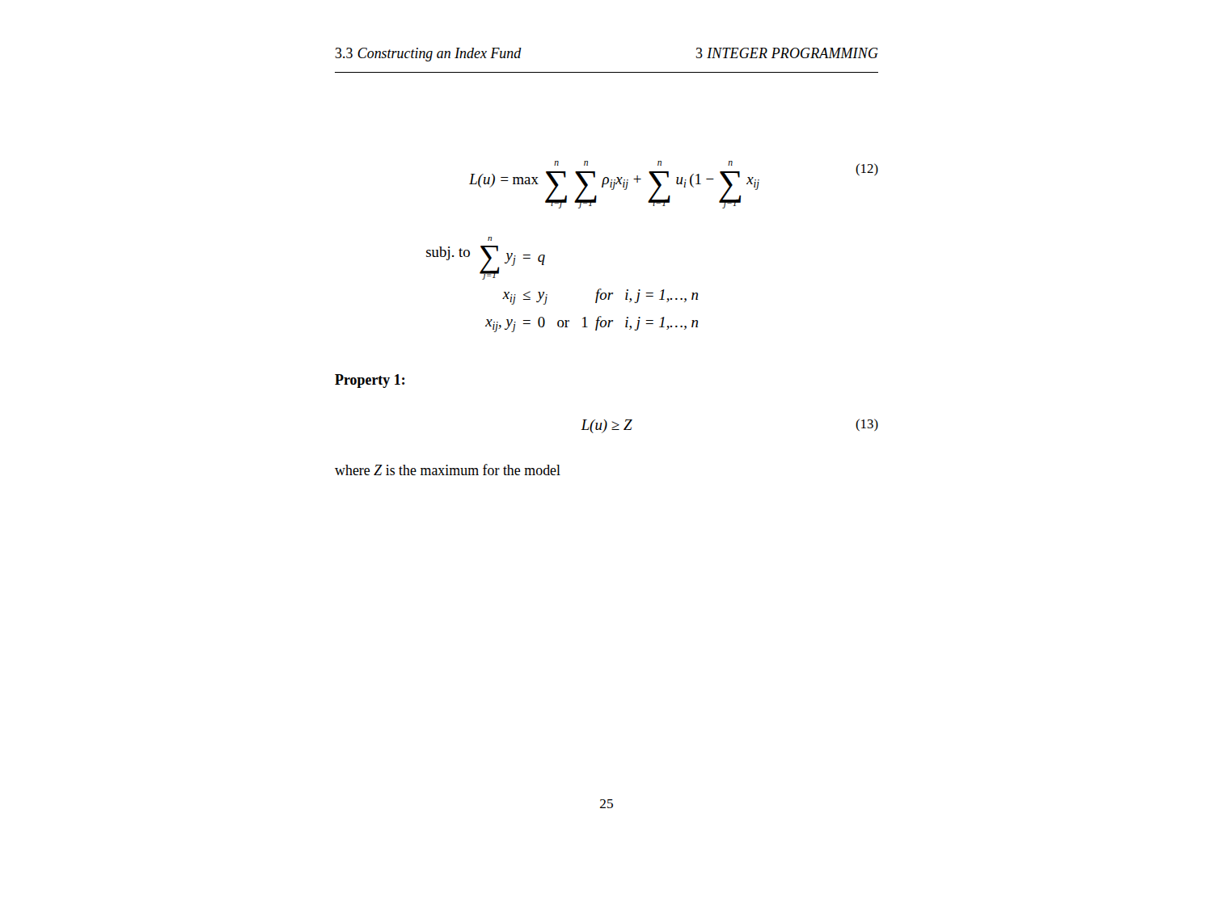3.3 Constructing an Index Fund
3 Integer Programming
(12)
L(u) = max n ∑ i=j n ∑ j=1 ρijxij + n ∑ i=1 ui (1 − n ∑ j=1 xij
subj. to
| n ∑ j=1 y j | = | q | |
| x ij | ≤ | y j | for i, j = 1,…, n |
| x ij , y j | = | 0 or 1 | for i, j = 1,…, n |
Property 1:
(13) L(u) ≥ Z
where Z is the maximum for the model
25